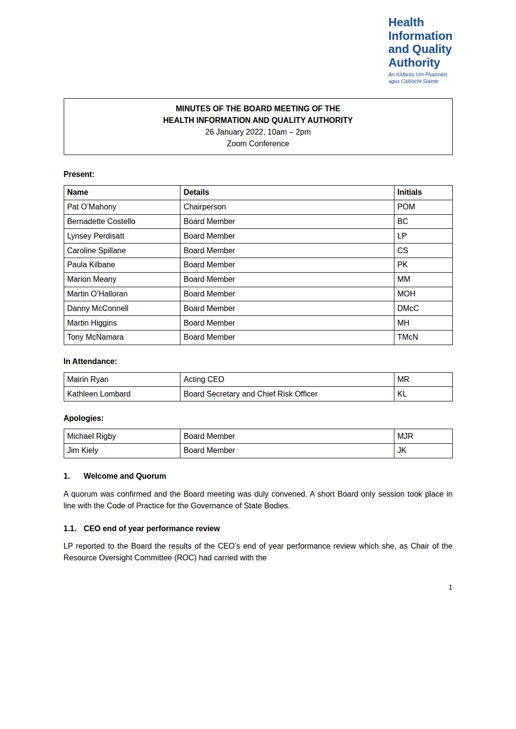Health
Information
and Quality
Authority An tÚdarás Um Fhaisnéis
agus Cáilíocht Sláinte
Minutes of the Board Meeting of the
Health Information and Quality Authority
26 January 2022, 10am – 2pm
Zoom Conference
Present:
| Name | Details | Initials |
| --- | --- | --- |
| Pat O’Mahony | Chairperson | POM |
| Bernadette Costello | Board Member | BC |
| Lynsey Perdisatt | Board Member | LP |
| Caroline Spillane | Board Member | CS |
| Paula Kilbane | Board Member | PK |
| Marion Meany | Board Member | MM |
| Martin O’Halloran | Board Member | MOH |
| Danny McConnell | Board Member | DMcC |
| Martin Higgins | Board Member | MH |
| Tony McNamara | Board Member | TMcN |
In Attendance:
| Mairin Ryan | Acting CEO | MR |
| Kathleen Lombard | Board Secretary and Chief Risk Officer | KL |
Apologies:
| Michael Rigby | Board Member | MJR |
| Jim Kiely | Board Member | JK |
1. Welcome and Quorum
A quorum was confirmed and the Board meeting was duly convened. A short Board only session took place in line with the Code of Practice for the Governance of State Bodies.
1.1. CEO end of year performance review
LP reported to the Board the results of the CEO’s end of year performance review which she, as Chair of the Resource Oversight Committee (ROC) had carried with the
1